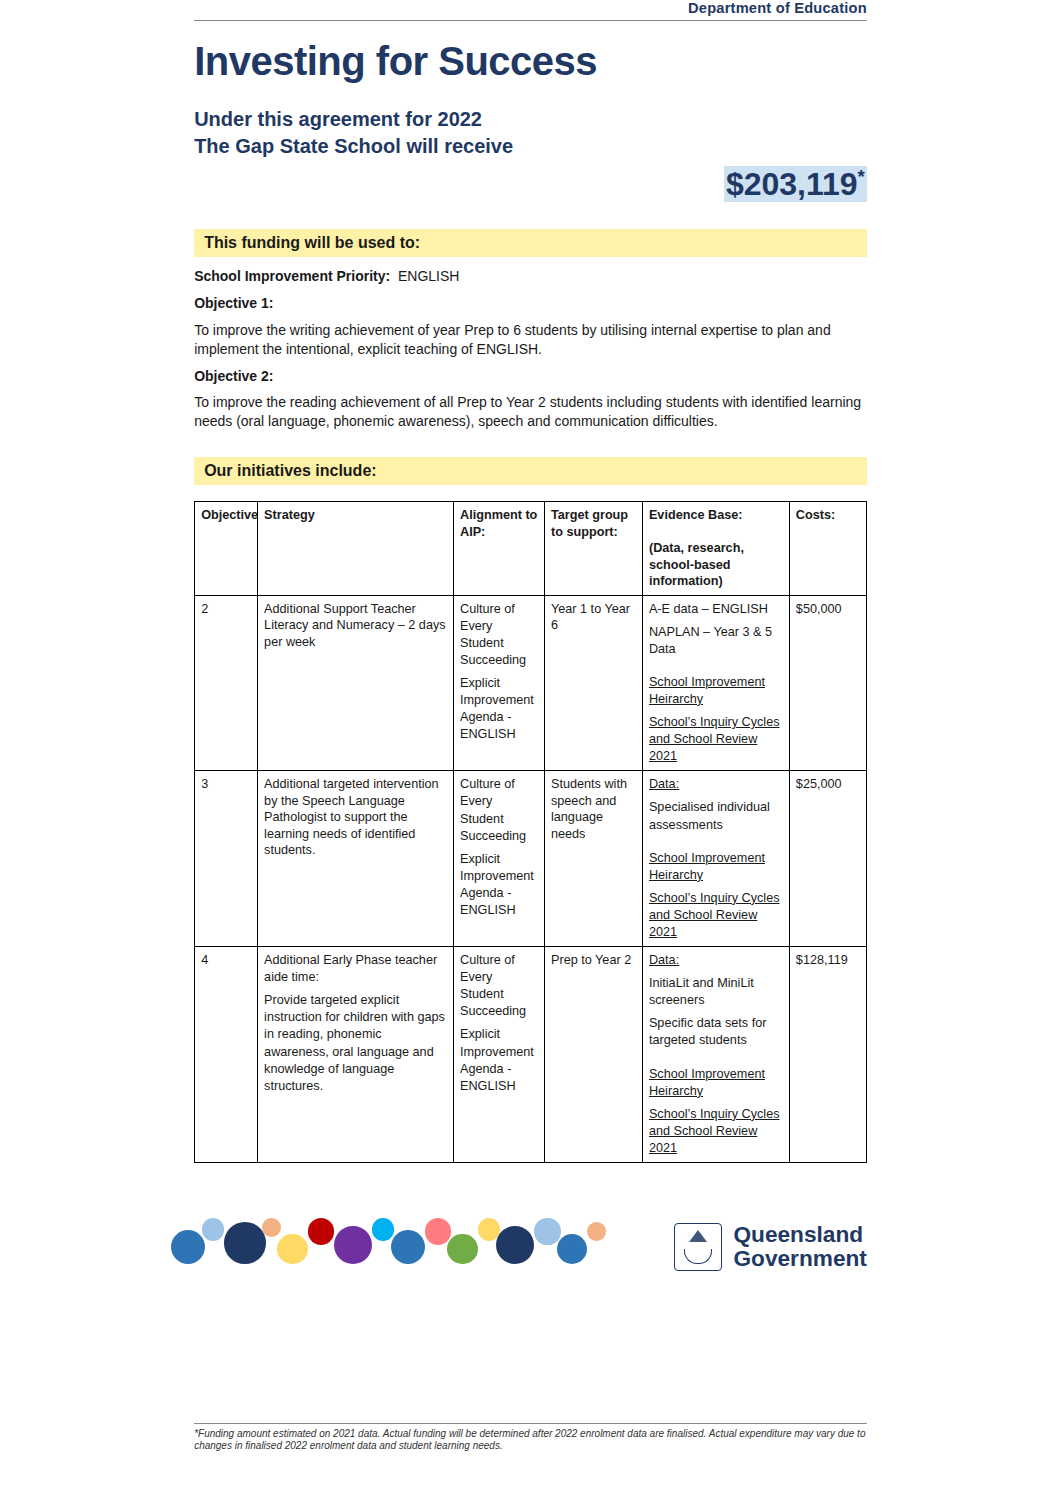Department of Education
Investing for Success
Under this agreement for 2022
The Gap State School will receive
$203,119*
This funding will be used to:
School Improvement Priority: ENGLISH
Objective 1:
To improve the writing achievement of year Prep to 6 students by utilising internal expertise to plan and implement the intentional, explicit teaching of ENGLISH.
Objective 2:
To improve the reading achievement of all Prep to Year 2 students including students with identified learning needs (oral language, phonemic awareness), speech and communication difficulties.
Our initiatives include:
| Objective | Strategy | Alignment to AIP: | Target group to support: | Evidence Base: (Data, research, school-based information) | Costs: |
| --- | --- | --- | --- | --- | --- |
| 2 | Additional Support Teacher Literacy and Numeracy – 2 days per week | Culture of Every Student Succeeding Explicit Improvement Agenda - ENGLISH | Year 1 to Year 6 | A-E data – ENGLISH NAPLAN – Year 3 & 5 Data School Improvement Heirarchy School’s Inquiry Cycles and School Review 2021 | $50,000 |
| 3 | Additional targeted intervention by the Speech Language Pathologist to support the learning needs of identified students. | Culture of Every Student Succeeding Explicit Improvement Agenda - ENGLISH | Students with speech and language needs | Data: Specialised individual assessments School Improvement Heirarchy School’s Inquiry Cycles and School Review 2021 | $25,000 |
| 4 | Additional Early Phase teacher aide time: Provide targeted explicit instruction for children with gaps in reading, phonemic awareness, oral language and knowledge of language structures. | Culture of Every Student Succeeding Explicit Improvement Agenda - ENGLISH | Prep to Year 2 | Data: InitiaLit and MiniLit screeners Specific data sets for targeted students School Improvement Heirarchy School’s Inquiry Cycles and School Review 2021 | $128,119 |
Queensland
Government
*Funding amount estimated on 2021 data. Actual funding will be determined after 2022 enrolment data are finalised. Actual expenditure may vary due to changes in finalised 2022 enrolment data and student learning needs.